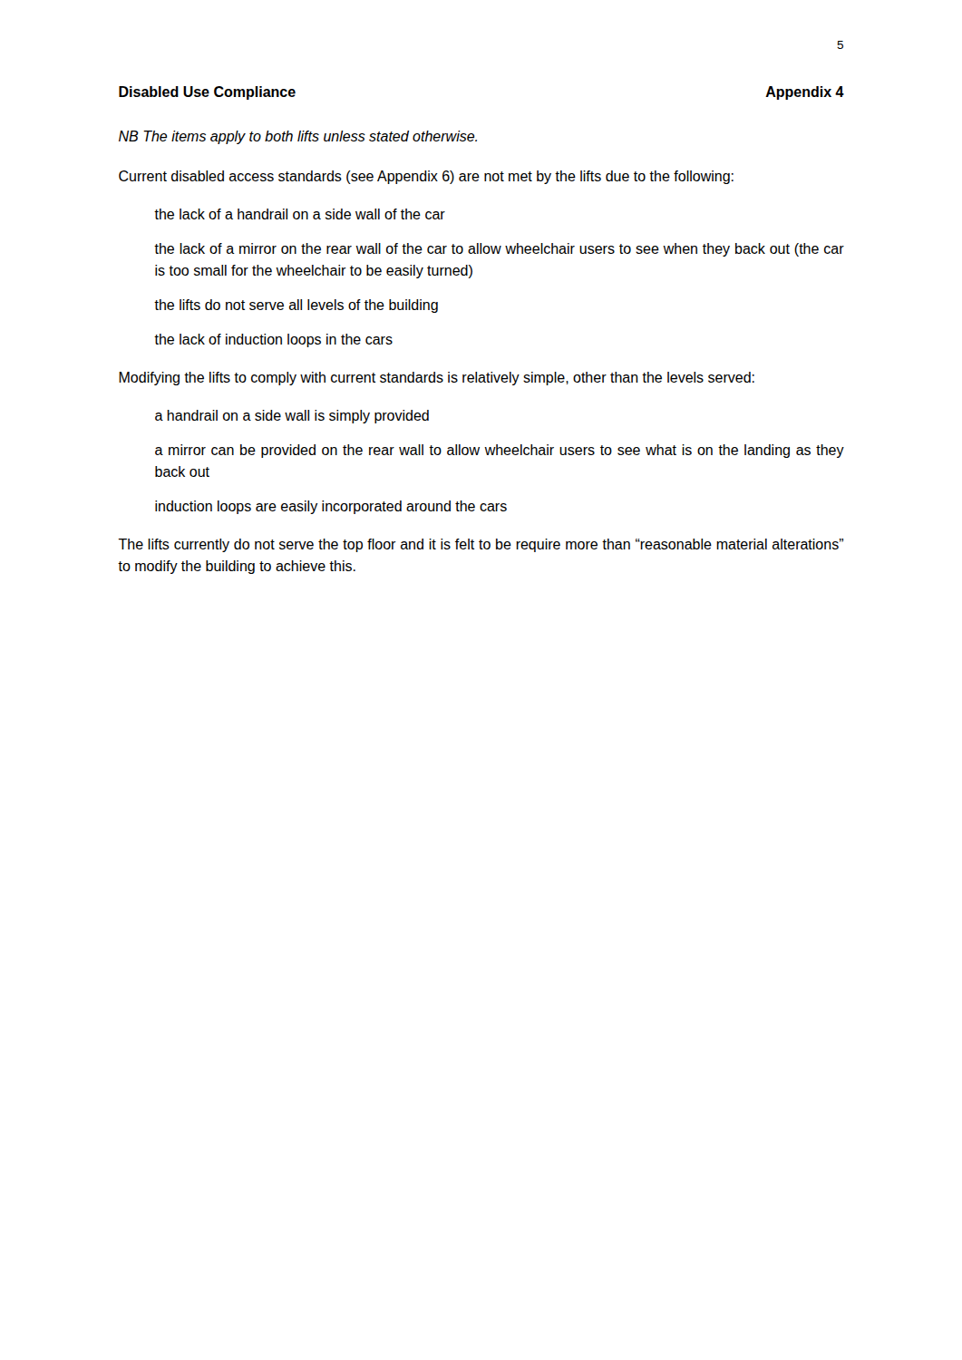5
Disabled Use Compliance
Appendix 4
NB The items apply to both lifts unless stated otherwise.
Current disabled access standards (see Appendix 6) are not met by the lifts due to the following:
the lack of a handrail on a side wall of the car
the lack of a mirror on the rear wall of the car to allow wheelchair users to see when they back out (the car is too small for the wheelchair to be easily turned)
the lifts do not serve all levels of the building
the lack of induction loops in the cars
Modifying the lifts to comply with current standards is relatively simple, other than the levels served:
a handrail on a side wall is simply provided
a mirror can be provided on the rear wall to allow wheelchair users to see what is on the landing as they back out
induction loops are easily incorporated around the cars
The lifts currently do not serve the top floor and it is felt to be require more than “reasonable material alterations” to modify the building to achieve this.